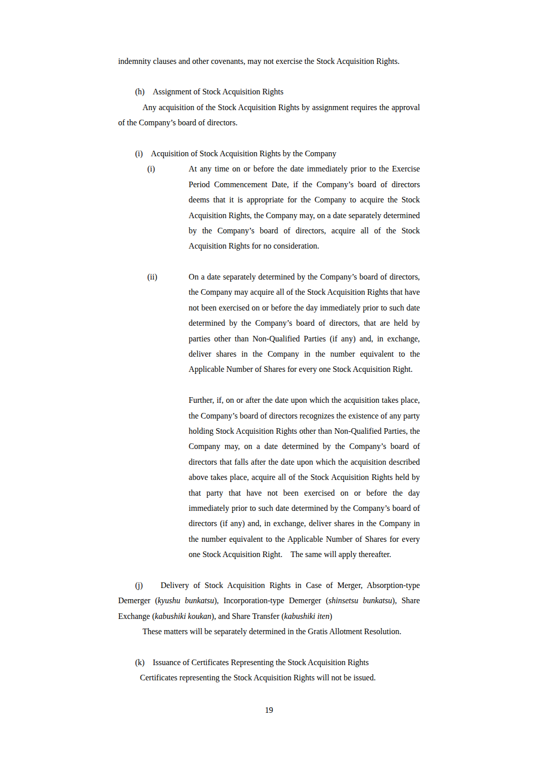indemnity clauses and other covenants, may not exercise the Stock Acquisition Rights.
(h) Assignment of Stock Acquisition Rights
Any acquisition of the Stock Acquisition Rights by assignment requires the approval of the Company’s board of directors.
(i) Acquisition of Stock Acquisition Rights by the Company
(i)
At any time on or before the date immediately prior to the Exercise Period Commencement Date, if the Company’s board of directors deems that it is appropriate for the Company to acquire the Stock Acquisition Rights, the Company may, on a date separately determined by the Company’s board of directors, acquire all of the Stock Acquisition Rights for no consideration.
(ii)
On a date separately determined by the Company’s board of directors, the Company may acquire all of the Stock Acquisition Rights that have not been exercised on or before the day immediately prior to such date determined by the Company’s board of directors, that are held by parties other than Non-Qualified Parties (if any) and, in exchange, deliver shares in the Company in the number equivalent to the Applicable Number of Shares for every one Stock Acquisition Right.
Further, if, on or after the date upon which the acquisition takes place, the Company’s board of directors recognizes the existence of any party holding Stock Acquisition Rights other than Non-Qualified Parties, the Company may, on a date determined by the Company’s board of directors that falls after the date upon which the acquisition described above takes place, acquire all of the Stock Acquisition Rights held by that party that have not been exercised on or before the day immediately prior to such date determined by the Company’s board of directors (if any) and, in exchange, deliver shares in the Company in the number equivalent to the Applicable Number of Shares for every one Stock Acquisition Right. The same will apply thereafter.
(j) Delivery of Stock Acquisition Rights in Case of Merger, Absorption-type Demerger (kyushu bunkatsu), Incorporation-type Demerger (shinsetsu bunkatsu), Share Exchange (kabushiki koukan), and Share Transfer (kabushiki iten)
These matters will be separately determined in the Gratis Allotment Resolution.
(k) Issuance of Certificates Representing the Stock Acquisition Rights
Certificates representing the Stock Acquisition Rights will not be issued.
19